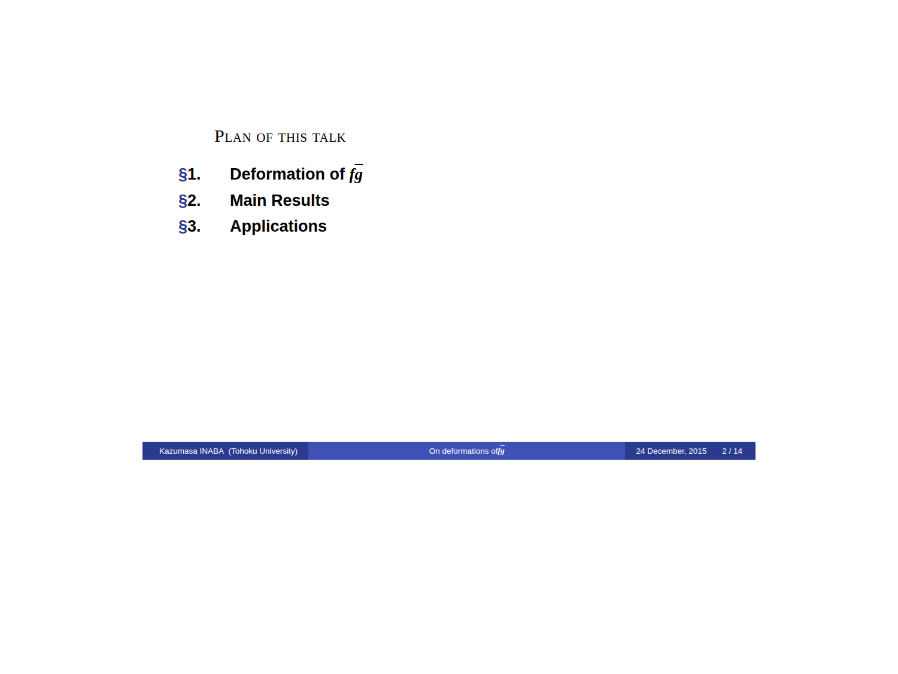Plan of this talk
§1. Deformation of fg
§2. Main Results
§3. Applications
Kazumasa INABA (Tohoku University)
On deformations of fg
24 December, 20152 / 14